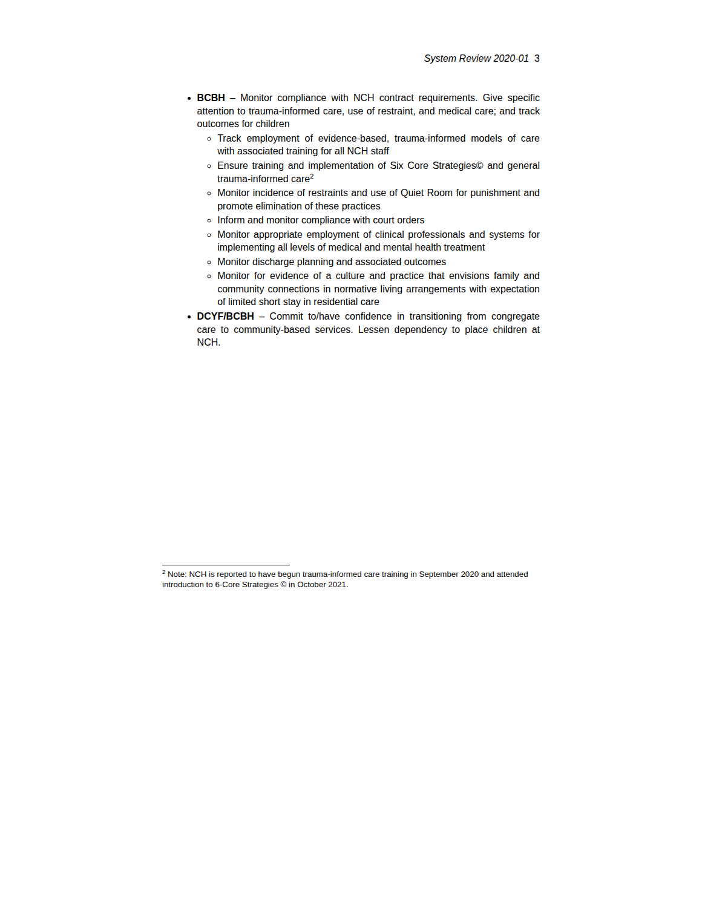System Review 2020-01 3
BCBH – Monitor compliance with NCH contract requirements. Give specific attention to trauma-informed care, use of restraint, and medical care; and track outcomes for children
Track employment of evidence-based, trauma-informed models of care with associated training for all NCH staff
Ensure training and implementation of Six Core Strategies© and general trauma-informed care2
Monitor incidence of restraints and use of Quiet Room for punishment and promote elimination of these practices
Inform and monitor compliance with court orders
Monitor appropriate employment of clinical professionals and systems for implementing all levels of medical and mental health treatment
Monitor discharge planning and associated outcomes
Monitor for evidence of a culture and practice that envisions family and community connections in normative living arrangements with expectation of limited short stay in residential care
DCYF/BCBH – Commit to/have confidence in transitioning from congregate care to community-based services. Lessen dependency to place children at NCH.
2 Note: NCH is reported to have begun trauma-informed care training in September 2020 and attended introduction to 6-Core Strategies © in October 2021.